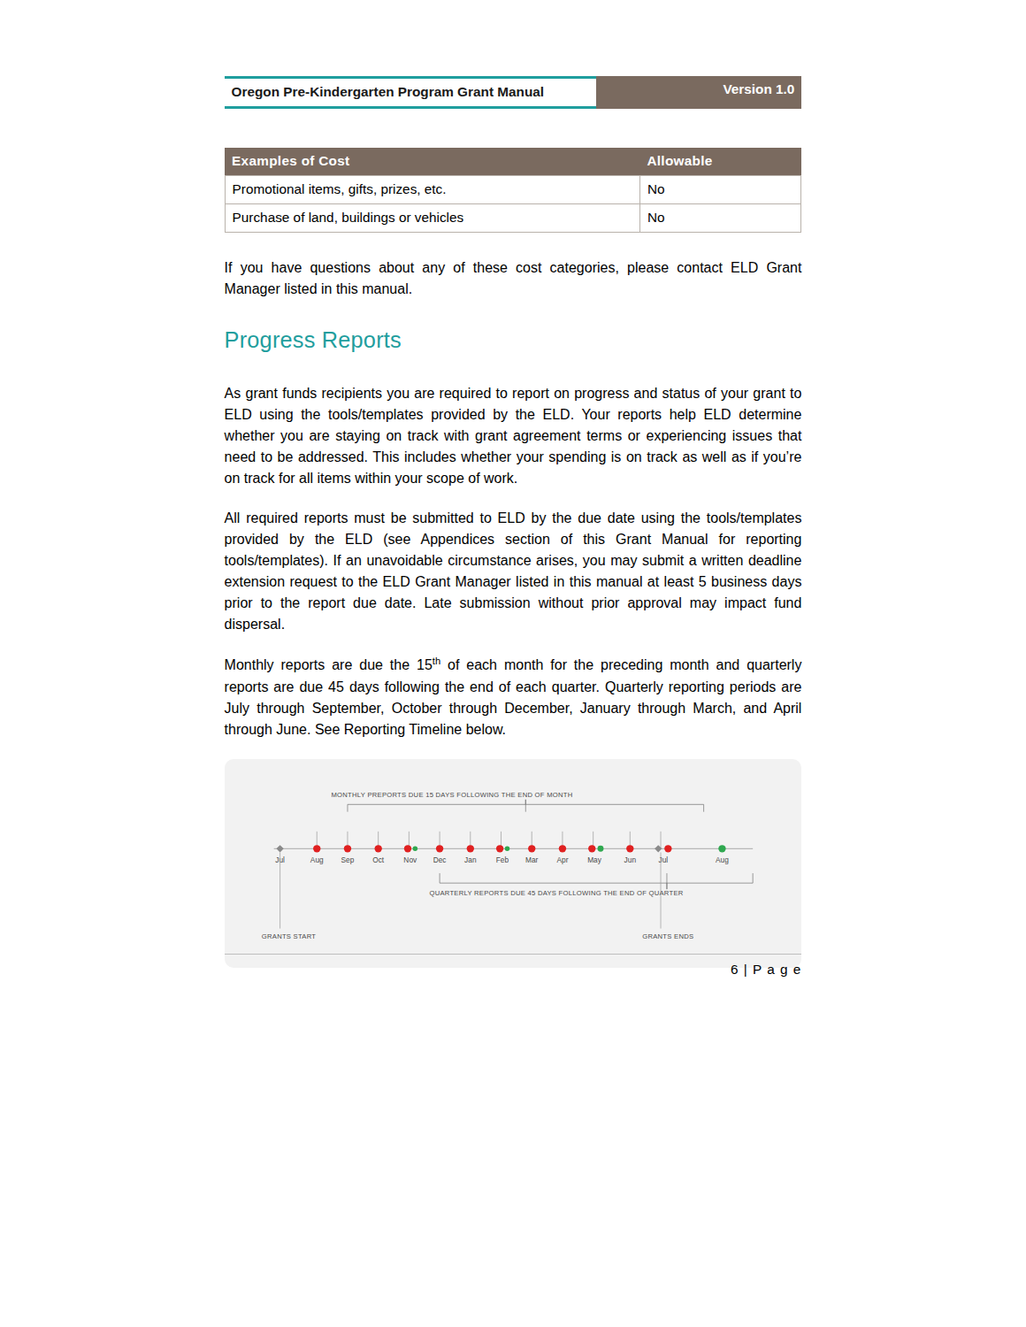Oregon Pre-Kindergarten Program Grant Manual
Version 1.0
| Examples of Cost | Allowable |
| --- | --- |
| Promotional items, gifts, prizes, etc. | No |
| Purchase of land, buildings or vehicles | No |
If you have questions about any of these cost categories, please contact ELD Grant Manager listed in this manual.
Progress Reports
As grant funds recipients you are required to report on progress and status of your grant to ELD using the tools/templates provided by the ELD. Your reports help ELD determine whether you are staying on track with grant agreement terms or experiencing issues that need to be addressed. This includes whether your spending is on track as well as if you’re on track for all items within your scope of work.
All required reports must be submitted to ELD by the due date using the tools/templates provided by the ELD (see Appendices section of this Grant Manual for reporting tools/templates). If an unavoidable circumstance arises, you may submit a written deadline extension request to the ELD Grant Manager listed in this manual at least 5 business days prior to the report due date. Late submission without prior approval may impact fund dispersal.
Monthly reports are due the 15th of each month for the preceding month and quarterly reports are due 45 days following the end of each quarter. Quarterly reporting periods are July through September, October through December, January through March, and April through June. See Reporting Timeline below.
MONTHLY PREPORTS DUE 15 DAYS FOLLOWING THE END OF MONTH Jul Aug Sep Oct Nov Dec Jan Feb Mar Apr May Jun Jul Aug QUARTERLY REPORTS DUE 45 DAYS FOLLOWING THE END OF QUARTER GRANTS START GRANTS ENDS
6 | P a g e